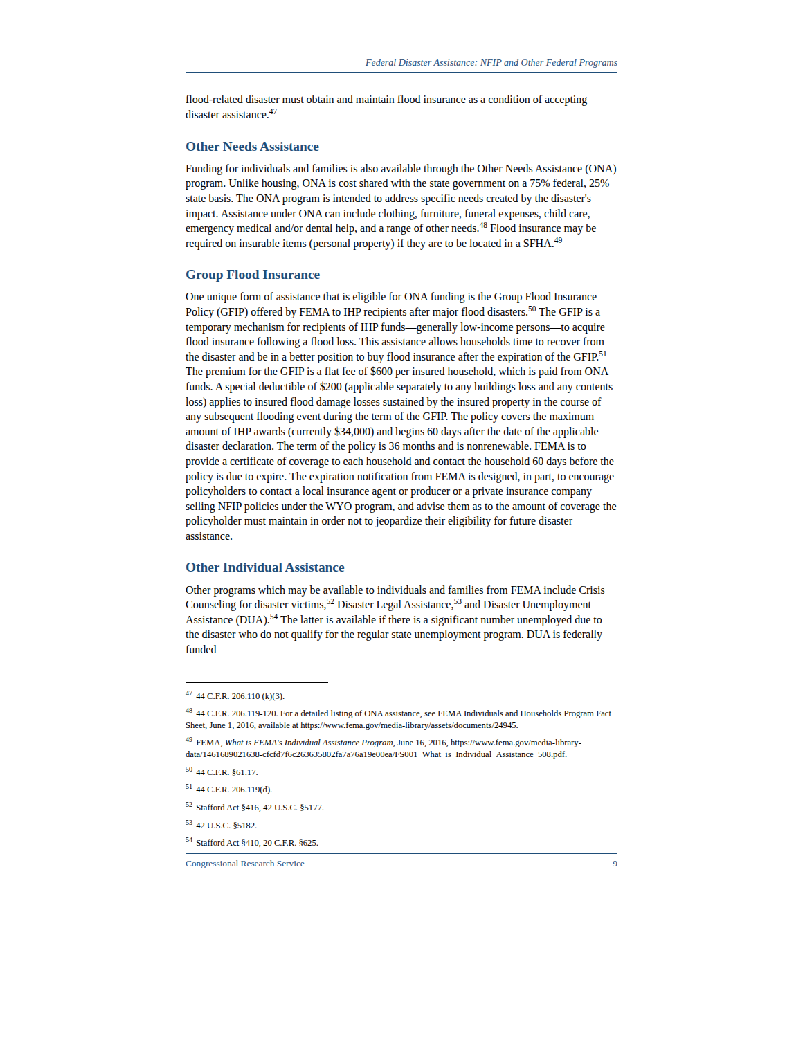Federal Disaster Assistance: NFIP and Other Federal Programs
flood-related disaster must obtain and maintain flood insurance as a condition of accepting disaster assistance.47
Other Needs Assistance
Funding for individuals and families is also available through the Other Needs Assistance (ONA) program. Unlike housing, ONA is cost shared with the state government on a 75% federal, 25% state basis. The ONA program is intended to address specific needs created by the disaster's impact. Assistance under ONA can include clothing, furniture, funeral expenses, child care, emergency medical and/or dental help, and a range of other needs.48 Flood insurance may be required on insurable items (personal property) if they are to be located in a SFHA.49
Group Flood Insurance
One unique form of assistance that is eligible for ONA funding is the Group Flood Insurance Policy (GFIP) offered by FEMA to IHP recipients after major flood disasters.50 The GFIP is a temporary mechanism for recipients of IHP funds—generally low-income persons—to acquire flood insurance following a flood loss. This assistance allows households time to recover from the disaster and be in a better position to buy flood insurance after the expiration of the GFIP.51 The premium for the GFIP is a flat fee of $600 per insured household, which is paid from ONA funds. A special deductible of $200 (applicable separately to any buildings loss and any contents loss) applies to insured flood damage losses sustained by the insured property in the course of any subsequent flooding event during the term of the GFIP. The policy covers the maximum amount of IHP awards (currently $34,000) and begins 60 days after the date of the applicable disaster declaration. The term of the policy is 36 months and is nonrenewable. FEMA is to provide a certificate of coverage to each household and contact the household 60 days before the policy is due to expire. The expiration notification from FEMA is designed, in part, to encourage policyholders to contact a local insurance agent or producer or a private insurance company selling NFIP policies under the WYO program, and advise them as to the amount of coverage the policyholder must maintain in order not to jeopardize their eligibility for future disaster assistance.
Other Individual Assistance
Other programs which may be available to individuals and families from FEMA include Crisis Counseling for disaster victims,52 Disaster Legal Assistance,53 and Disaster Unemployment Assistance (DUA).54 The latter is available if there is a significant number unemployed due to the disaster who do not qualify for the regular state unemployment program. DUA is federally funded
47 44 C.F.R. 206.110 (k)(3).
48 44 C.F.R. 206.119-120. For a detailed listing of ONA assistance, see FEMA Individuals and Households Program Fact Sheet, June 1, 2016, available at https://www.fema.gov/media-library/assets/documents/24945.
49 FEMA, What is FEMA's Individual Assistance Program, June 16, 2016, https://www.fema.gov/media-library-data/1461689021638-cfcfd7f6c263635802fa7a76a19e00ea/FS001_What_is_Individual_Assistance_508.pdf.
50 44 C.F.R. §61.17.
51 44 C.F.R. 206.119(d).
52 Stafford Act §416, 42 U.S.C. §5177.
53 42 U.S.C. §5182.
54 Stafford Act §410, 20 C.F.R. §625.
Congressional Research Service
9